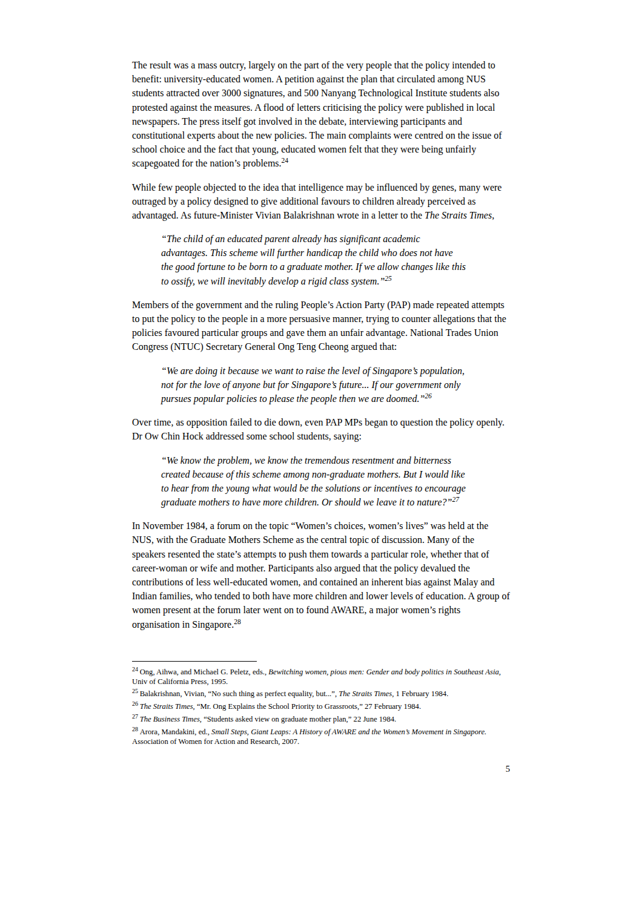The result was a mass outcry, largely on the part of the very people that the policy intended to benefit: university-educated women. A petition against the plan that circulated among NUS students attracted over 3000 signatures, and 500 Nanyang Technological Institute students also protested against the measures. A flood of letters criticising the policy were published in local newspapers. The press itself got involved in the debate, interviewing participants and constitutional experts about the new policies. The main complaints were centred on the issue of school choice and the fact that young, educated women felt that they were being unfairly scapegoated for the nation’s problems.24
While few people objected to the idea that intelligence may be influenced by genes, many were outraged by a policy designed to give additional favours to children already perceived as advantaged. As future-Minister Vivian Balakrishnan wrote in a letter to the The Straits Times,
“The child of an educated parent already has significant academic advantages. This scheme will further handicap the child who does not have the good fortune to be born to a graduate mother. If we allow changes like this to ossify, we will inevitably develop a rigid class system.”25
Members of the government and the ruling People’s Action Party (PAP) made repeated attempts to put the policy to the people in a more persuasive manner, trying to counter allegations that the policies favoured particular groups and gave them an unfair advantage. National Trades Union Congress (NTUC) Secretary General Ong Teng Cheong argued that:
“We are doing it because we want to raise the level of Singapore’s population, not for the love of anyone but for Singapore’s future... If our government only pursues popular policies to please the people then we are doomed.”26
Over time, as opposition failed to die down, even PAP MPs began to question the policy openly. Dr Ow Chin Hock addressed some school students, saying:
“We know the problem, we know the tremendous resentment and bitterness created because of this scheme among non-graduate mothers. But I would like to hear from the young what would be the solutions or incentives to encourage graduate mothers to have more children. Or should we leave it to nature?”27
In November 1984, a forum on the topic “Women’s choices, women’s lives” was held at the NUS, with the Graduate Mothers Scheme as the central topic of discussion. Many of the speakers resented the state’s attempts to push them towards a particular role, whether that of career-woman or wife and mother. Participants also argued that the policy devalued the contributions of less well-educated women, and contained an inherent bias against Malay and Indian families, who tended to both have more children and lower levels of education. A group of women present at the forum later went on to found AWARE, a major women’s rights organisation in Singapore.28
24 Ong, Aihwa, and Michael G. Peletz, eds., Bewitching women, pious men: Gender and body politics in Southeast Asia, Univ of California Press, 1995.
25 Balakrishnan, Vivian, “No such thing as perfect equality, but...”, The Straits Times, 1 February 1984.
26 The Straits Times, “Mr. Ong Explains the School Priority to Grassroots,” 27 February 1984.
27 The Business Times, “Students asked view on graduate mother plan,” 22 June 1984.
28 Arora, Mandakini, ed., Small Steps, Giant Leaps: A History of AWARE and the Women’s Movement in Singapore. Association of Women for Action and Research, 2007.
5